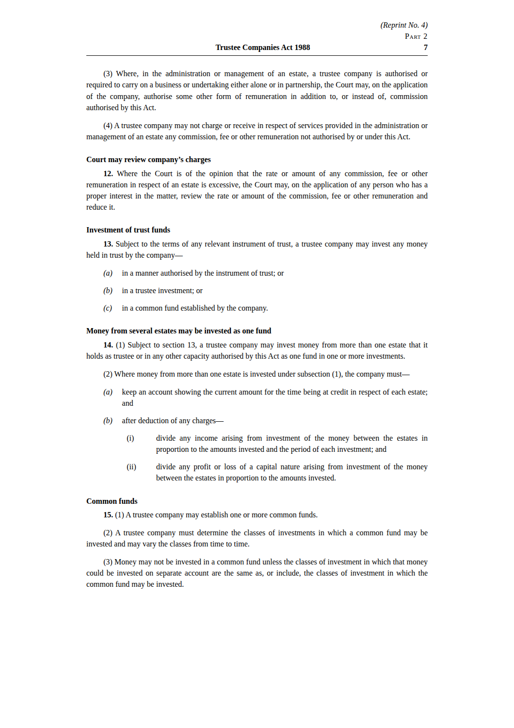(Reprint No. 4)
Part 2
Trustee Companies Act 1988 7
(3) Where, in the administration or management of an estate, a trustee company is authorised or required to carry on a business or undertaking either alone or in partnership, the Court may, on the application of the company, authorise some other form of remuneration in addition to, or instead of, commission authorised by this Act.
(4) A trustee company may not charge or receive in respect of services provided in the administration or management of an estate any commission, fee or other remuneration not authorised by or under this Act.
Court may review company’s charges
12. Where the Court is of the opinion that the rate or amount of any commission, fee or other remuneration in respect of an estate is excessive, the Court may, on the application of any person who has a proper interest in the matter, review the rate or amount of the commission, fee or other remuneration and reduce it.
Investment of trust funds
13. Subject to the terms of any relevant instrument of trust, a trustee company may invest any money held in trust by the company—
(a) in a manner authorised by the instrument of trust; or
(b) in a trustee investment; or
(c) in a common fund established by the company.
Money from several estates may be invested as one fund
14. (1) Subject to section 13, a trustee company may invest money from more than one estate that it holds as trustee or in any other capacity authorised by this Act as one fund in one or more investments.
(2) Where money from more than one estate is invested under subsection (1), the company must—
(a) keep an account showing the current amount for the time being at credit in respect of each estate; and
(b) after deduction of any charges—
(i) divide any income arising from investment of the money between the estates in proportion to the amounts invested and the period of each investment; and
(ii) divide any profit or loss of a capital nature arising from investment of the money between the estates in proportion to the amounts invested.
Common funds
15. (1) A trustee company may establish one or more common funds.
(2) A trustee company must determine the classes of investments in which a common fund may be invested and may vary the classes from time to time.
(3) Money may not be invested in a common fund unless the classes of investment in which that money could be invested on separate account are the same as, or include, the classes of investment in which the common fund may be invested.